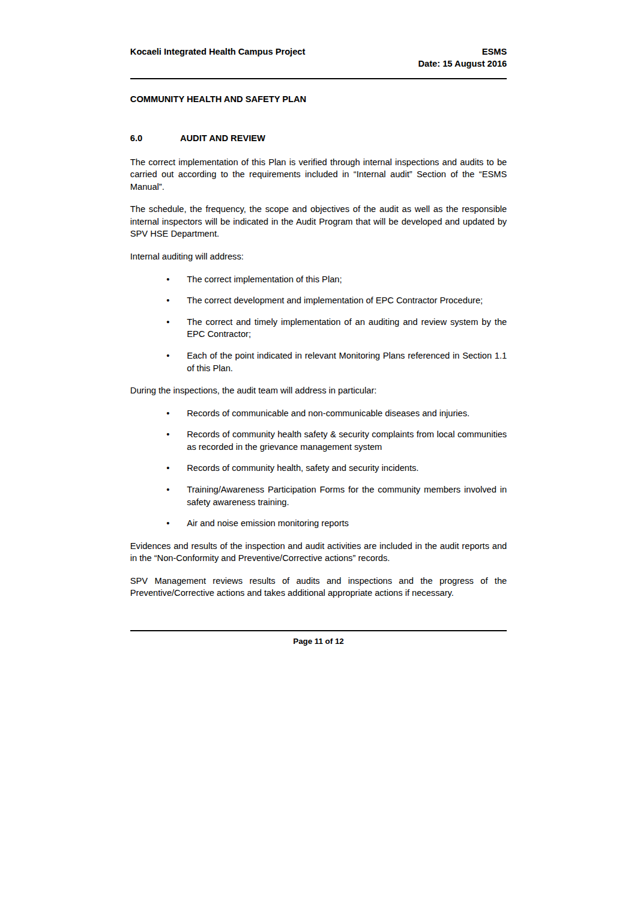Kocaeli Integrated Health Campus Project
ESMS
Date: 15 August 2016
COMMUNITY HEALTH AND SAFETY PLAN
6.0 AUDIT AND REVIEW
The correct implementation of this Plan is verified through internal inspections and audits to be carried out according to the requirements included in “Internal audit” Section of the “ESMS Manual”.
The schedule, the frequency, the scope and objectives of the audit as well as the responsible internal inspectors will be indicated in the Audit Program that will be developed and updated by SPV HSE Department.
Internal auditing will address:
The correct implementation of this Plan;
The correct development and implementation of EPC Contractor Procedure;
The correct and timely implementation of an auditing and review system by the EPC Contractor;
Each of the point indicated in relevant Monitoring Plans referenced in Section 1.1 of this Plan.
During the inspections, the audit team will address in particular:
Records of communicable and non-communicable diseases and injuries.
Records of community health safety & security complaints from local communities as recorded in the grievance management system
Records of community health, safety and security incidents.
Training/Awareness Participation Forms for the community members involved in safety awareness training.
Air and noise emission monitoring reports
Evidences and results of the inspection and audit activities are included in the audit reports and in the “Non-Conformity and Preventive/Corrective actions” records.
SPV Management reviews results of audits and inspections and the progress of the Preventive/Corrective actions and takes additional appropriate actions if necessary.
Page 11 of 12